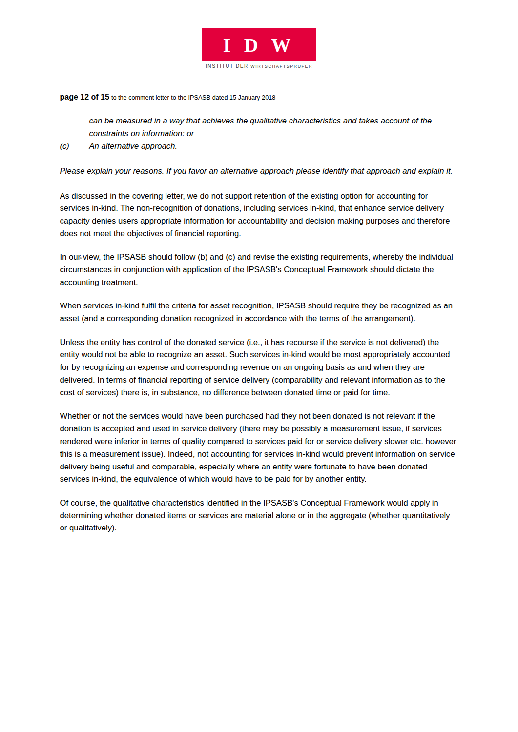I D W
INSTITUT DER WIRTSCHAFTSPRÜFER
page 12 of 15 to the comment letter to the IPSASB dated 15 January 2018
can be measured in a way that achieves the qualitative characteristics and takes account of the constraints on information: or
(c) An alternative approach.
Please explain your reasons. If you favor an alternative approach please identify that approach and explain it.
As discussed in the covering letter, we do not support retention of the existing option for accounting for services in-kind. The non-recognition of donations, including services in-kind, that enhance service delivery capacity denies users appropriate information for accountability and decision making purposes and therefore does not meet the objectives of financial reporting.
In our view, the IPSASB should follow (b) and (c) and revise the existing requirements, whereby the individual circumstances in conjunction with application of the IPSASB's Conceptual Framework should dictate the accounting treatment.
When services in-kind fulfil the criteria for asset recognition, IPSASB should require they be recognized as an asset (and a corresponding donation recognized in accordance with the terms of the arrangement).
Unless the entity has control of the donated service (i.e., it has recourse if the service is not delivered) the entity would not be able to recognize an asset. Such services in-kind would be most appropriately accounted for by recognizing an expense and corresponding revenue on an ongoing basis as and when they are delivered. In terms of financial reporting of service delivery (comparability and relevant information as to the cost of services) there is, in substance, no difference between donated time or paid for time.
Whether or not the services would have been purchased had they not been donated is not relevant if the donation is accepted and used in service delivery (there may be possibly a measurement issue, if services rendered were inferior in terms of quality compared to services paid for or service delivery slower etc. however this is a measurement issue). Indeed, not accounting for services in-kind would prevent information on service delivery being useful and comparable, especially where an entity were fortunate to have been donated services in-kind, the equivalence of which would have to be paid for by another entity.
Of course, the qualitative characteristics identified in the IPSASB's Conceptual Framework would apply in determining whether donated items or services are material alone or in the aggregate (whether quantitatively or qualitatively).